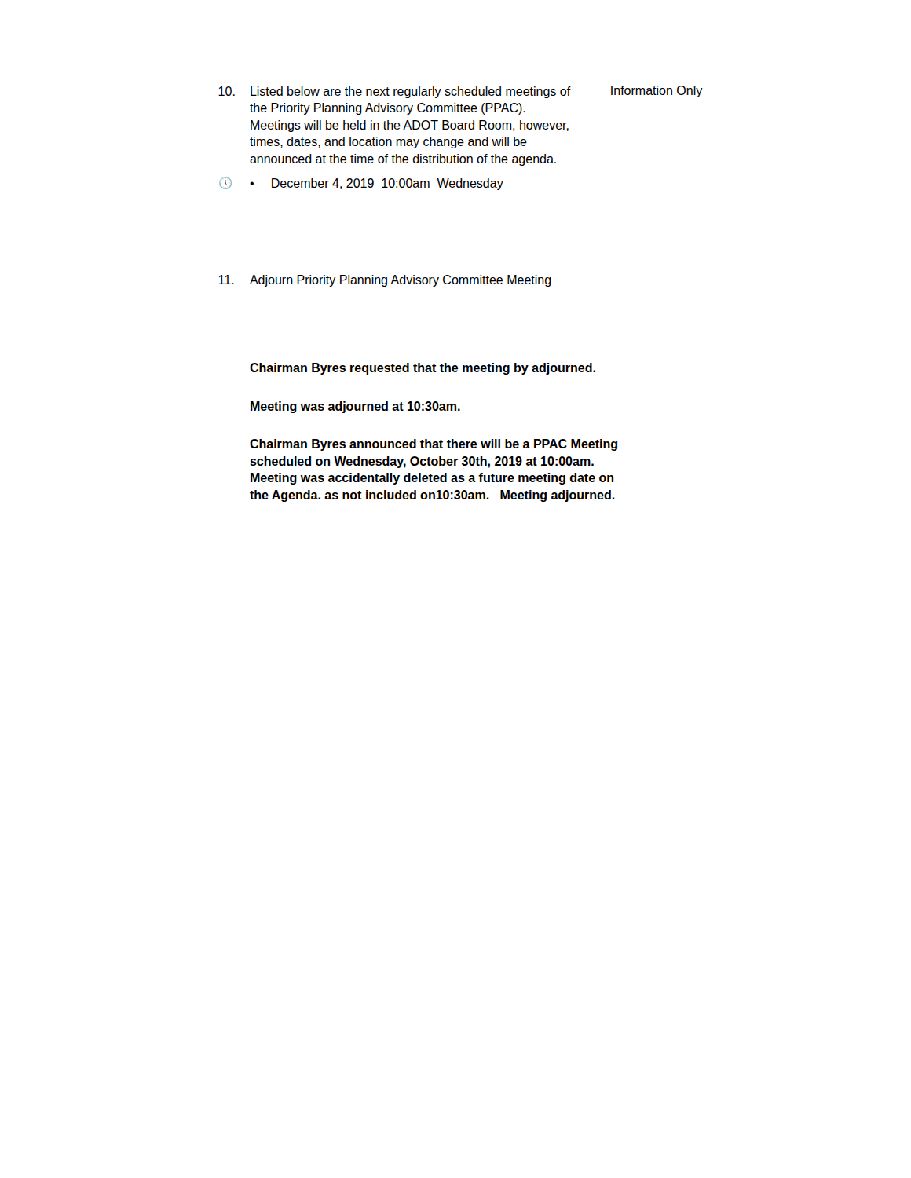10.
Listed below are the next regularly scheduled meetings of the Priority Planning Advisory Committee (PPAC). Meetings will be held in the ADOT Board Room, however, times, dates, and location may change and will be announced at the time of the distribution of the agenda.
Information Only
🕔
•
December 4, 2019 10:00am Wednesday
11.
Adjourn Priority Planning Advisory Committee Meeting
Chairman Byres requested that the meeting by adjourned.
Meeting was adjourned at 10:30am.
Chairman Byres announced that there will be a PPAC Meeting scheduled on Wednesday, October 30th, 2019 at 10:00am. Meeting was accidentally deleted as a future meeting date on the Agenda. as not included on10:30am. Meeting adjourned.